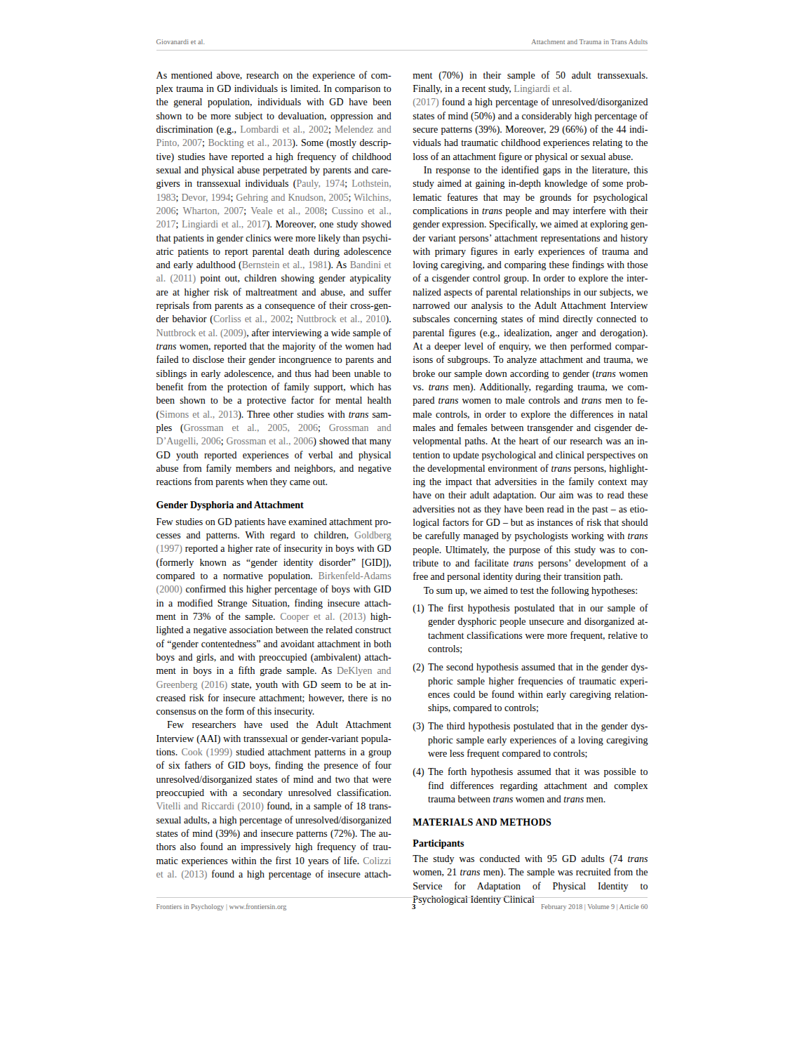Giovanardi et al. Attachment and Trauma in Trans Adults
As mentioned above, research on the experience of complex trauma in GD individuals is limited. In comparison to the general population, individuals with GD have been shown to be more subject to devaluation, oppression and discrimination (e.g., Lombardi et al., 2002; Melendez and Pinto, 2007; Bockting et al., 2013). Some (mostly descriptive) studies have reported a high frequency of childhood sexual and physical abuse perpetrated by parents and caregivers in transsexual individuals (Pauly, 1974; Lothstein, 1983; Devor, 1994; Gehring and Knudson, 2005; Wilchins, 2006; Wharton, 2007; Veale et al., 2008; Cussino et al., 2017; Lingiardi et al., 2017). Moreover, one study showed that patients in gender clinics were more likely than psychiatric patients to report parental death during adolescence and early adulthood (Bernstein et al., 1981). As Bandini et al. (2011) point out, children showing gender atypicality are at higher risk of maltreatment and abuse, and suffer reprisals from parents as a consequence of their cross-gender behavior (Corliss et al., 2002; Nuttbrock et al., 2010). Nuttbrock et al. (2009), after interviewing a wide sample of trans women, reported that the majority of the women had failed to disclose their gender incongruence to parents and siblings in early adolescence, and thus had been unable to benefit from the protection of family support, which has been shown to be a protective factor for mental health (Simons et al., 2013). Three other studies with trans samples (Grossman et al., 2005, 2006; Grossman and D’Augelli, 2006; Grossman et al., 2006) showed that many GD youth reported experiences of verbal and physical abuse from family members and neighbors, and negative reactions from parents when they came out.
Gender Dysphoria and Attachment
Few studies on GD patients have examined attachment processes and patterns. With regard to children, Goldberg (1997) reported a higher rate of insecurity in boys with GD (formerly known as “gender identity disorder” [GID]), compared to a normative population. Birkenfeld-Adams (2000) confirmed this higher percentage of boys with GID in a modified Strange Situation, finding insecure attachment in 73% of the sample. Cooper et al. (2013) highlighted a negative association between the related construct of “gender contentedness” and avoidant attachment in both boys and girls, and with preoccupied (ambivalent) attachment in boys in a fifth grade sample. As DeKlyen and Greenberg (2016) state, youth with GD seem to be at increased risk for insecure attachment; however, there is no consensus on the form of this insecurity.
Few researchers have used the Adult Attachment Interview (AAI) with transsexual or gender-variant populations. Cook (1999) studied attachment patterns in a group of six fathers of GID boys, finding the presence of four unresolved/disorganized states of mind and two that were preoccupied with a secondary unresolved classification. Vitelli and Riccardi (2010) found, in a sample of 18 transsexual adults, a high percentage of unresolved/disorganized states of mind (39%) and insecure patterns (72%). The authors also found an impressively high frequency of traumatic experiences within the first 10 years of life. Colizzi et al. (2013) found a high percentage of insecure attachment (70%) in their sample of 50 adult transsexuals. Finally, in a recent study, Lingiardi et al.
(2017) found a high percentage of unresolved/disorganized states of mind (50%) and a considerably high percentage of secure patterns (39%). Moreover, 29 (66%) of the 44 individuals had traumatic childhood experiences relating to the loss of an attachment figure or physical or sexual abuse.
In response to the identified gaps in the literature, this study aimed at gaining in-depth knowledge of some problematic features that may be grounds for psychological complications in trans people and may interfere with their gender expression. Specifically, we aimed at exploring gender variant persons’ attachment representations and history with primary figures in early experiences of trauma and loving caregiving, and comparing these findings with those of a cisgender control group. In order to explore the internalized aspects of parental relationships in our subjects, we narrowed our analysis to the Adult Attachment Interview subscales concerning states of mind directly connected to parental figures (e.g., idealization, anger and derogation). At a deeper level of enquiry, we then performed comparisons of subgroups. To analyze attachment and trauma, we broke our sample down according to gender (trans women vs. trans men). Additionally, regarding trauma, we compared trans women to male controls and trans men to female controls, in order to explore the differences in natal males and females between transgender and cisgender developmental paths. At the heart of our research was an intention to update psychological and clinical perspectives on the developmental environment of trans persons, highlighting the impact that adversities in the family context may have on their adult adaptation. Our aim was to read these adversities not as they have been read in the past – as etiological factors for GD – but as instances of risk that should be carefully managed by psychologists working with trans people. Ultimately, the purpose of this study was to contribute to and facilitate trans persons’ development of a free and personal identity during their transition path.
To sum up, we aimed to test the following hypotheses:
The first hypothesis postulated that in our sample of gender dysphoric people unsecure and disorganized attachment classifications were more frequent, relative to controls;
The second hypothesis assumed that in the gender dysphoric sample higher frequencies of traumatic experiences could be found within early caregiving relationships, compared to controls;
The third hypothesis postulated that in the gender dysphoric sample early experiences of a loving caregiving were less frequent compared to controls;
The forth hypothesis assumed that it was possible to find differences regarding attachment and complex trauma between trans women and trans men.
Materials and Methods
Participants
The study was conducted with 95 GD adults (74 trans women, 21 trans men). The sample was recruited from the Service for Adaptation of Physical Identity to Psychological Identity Clinical
Frontiers in Psychology | www.frontiersin.org 3 February 2018 | Volume 9 | Article 60